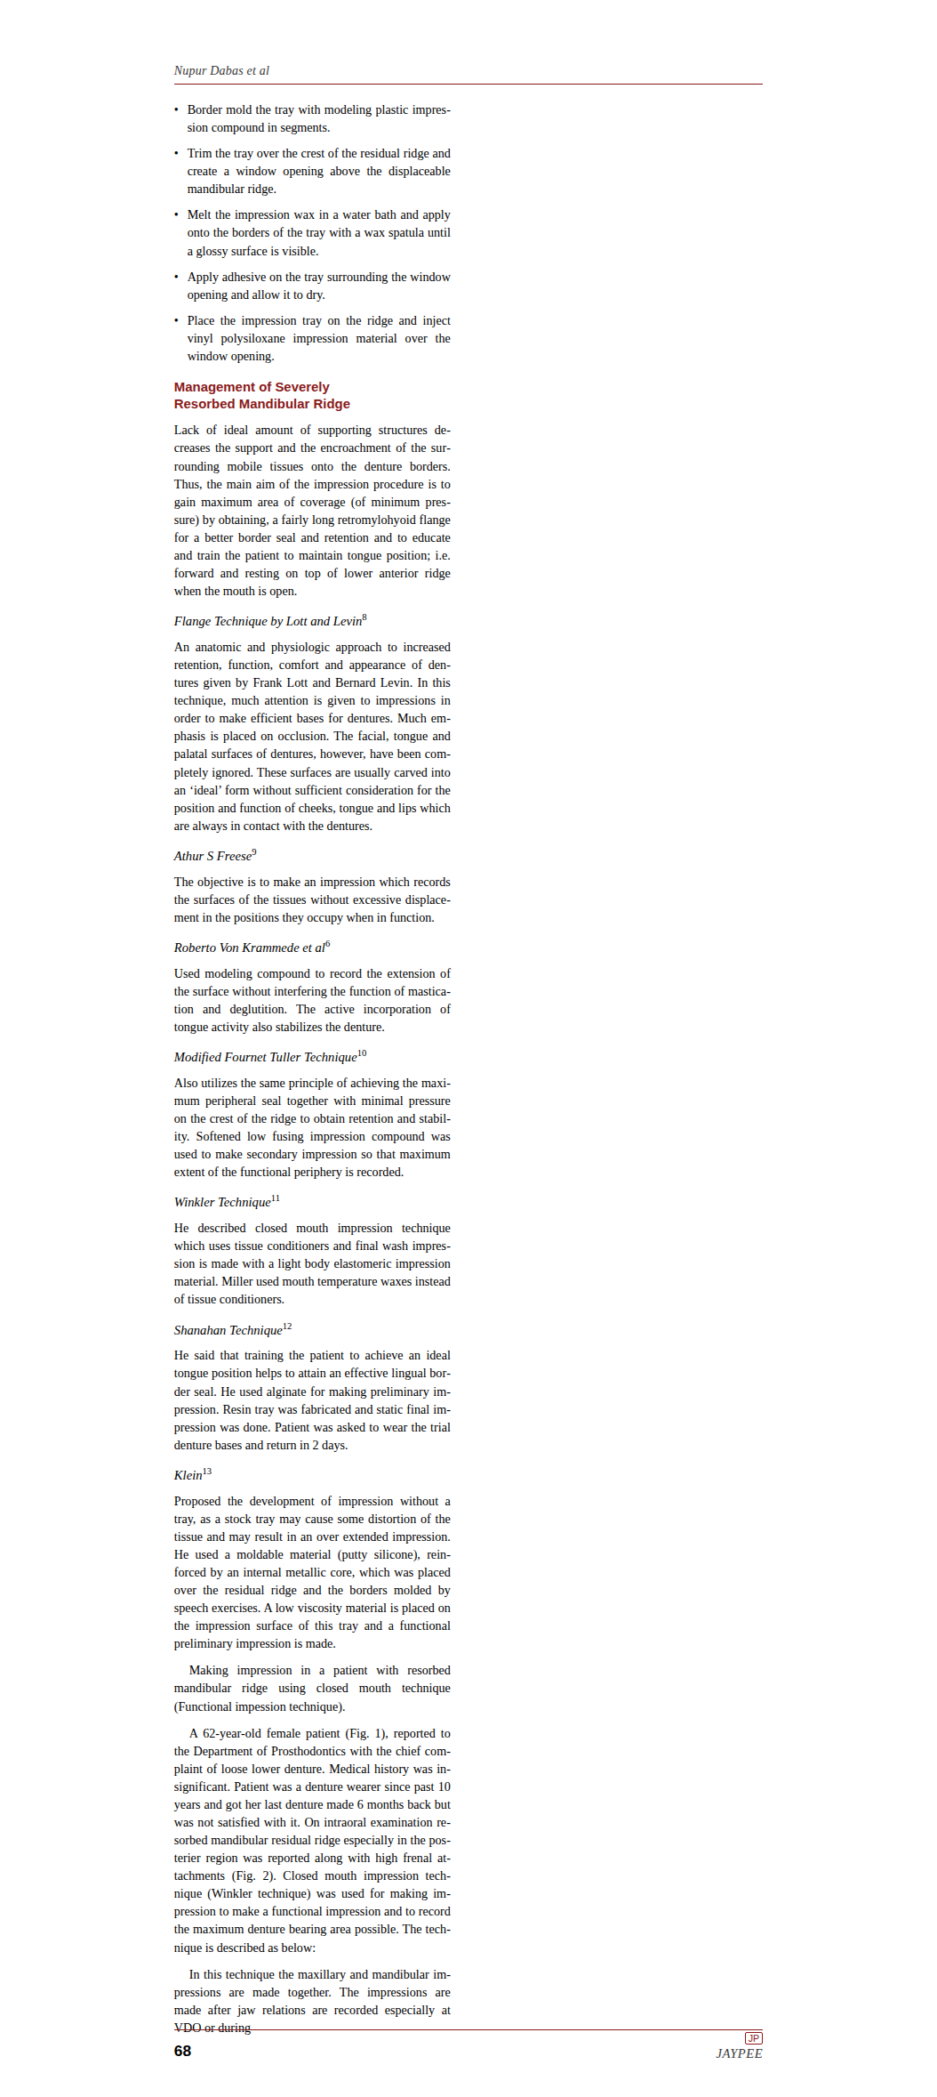Nupur Dabas et al
Border mold the tray with modeling plastic impression compound in segments.
Trim the tray over the crest of the residual ridge and create a window opening above the displaceable mandibular ridge.
Melt the impression wax in a water bath and apply onto the borders of the tray with a wax spatula until a glossy surface is visible.
Apply adhesive on the tray surrounding the window opening and allow it to dry.
Place the impression tray on the ridge and inject vinyl polysiloxane impression material over the window opening.
Management of Severely
Resorbed Mandibular Ridge
Lack of ideal amount of supporting structures decreases the support and the encroachment of the surrounding mobile tissues onto the denture borders. Thus, the main aim of the impression procedure is to gain maximum area of coverage (of minimum pressure) by obtaining, a fairly long retromylohyoid flange for a better border seal and retention and to educate and train the patient to maintain tongue position; i.e. forward and resting on top of lower anterior ridge when the mouth is open.
Flange Technique by Lott and Levin8
An anatomic and physiologic approach to increased retention, function, comfort and appearance of dentures given by Frank Lott and Bernard Levin. In this technique, much attention is given to impressions in order to make efficient bases for dentures. Much emphasis is placed on occlusion. The facial, tongue and palatal surfaces of dentures, however, have been completely ignored. These surfaces are usually carved into an ‘ideal’ form without sufficient consideration for the position and function of cheeks, tongue and lips which are always in contact with the dentures.
Athur S Freese9
The objective is to make an impression which records the surfaces of the tissues without excessive displacement in the positions they occupy when in function.
Roberto Von Krammede et al6
Used modeling compound to record the extension of the surface without interfering the function of mastication and deglutition. The active incorporation of tongue activity also stabilizes the denture.
Modified Fournet Tuller Technique10
Also utilizes the same principle of achieving the maximum peripheral seal together with minimal pressure on the crest of the ridge to obtain retention and stability. Softened low fusing impression compound was used to make secondary impression so that maximum extent of the functional periphery is recorded.
Winkler Technique11
He described closed mouth impression technique which uses tissue conditioners and final wash impression is made with a light body elastomeric impression material. Miller used mouth temperature waxes instead of tissue conditioners.
Shanahan Technique12
He said that training the patient to achieve an ideal tongue position helps to attain an effective lingual border seal. He used alginate for making preliminary impression. Resin tray was fabricated and static final impression was done. Patient was asked to wear the trial denture bases and return in 2 days.
Klein13
Proposed the development of impression without a tray, as a stock tray may cause some distortion of the tissue and may result in an over extended impression. He used a moldable material (putty silicone), reinforced by an internal metallic core, which was placed over the residual ridge and the borders molded by speech exercises. A low viscosity material is placed on the impression surface of this tray and a functional preliminary impression is made.
Making impression in a patient with resorbed mandibular ridge using closed mouth technique (Functional impession technique).
A 62-year-old female patient (Fig. 1), reported to the Department of Prosthodontics with the chief complaint of loose lower denture. Medical history was insignificant. Patient was a denture wearer since past 10 years and got her last denture made 6 months back but was not satisfied with it. On intraoral examination resorbed mandibular residual ridge especially in the posterier region was reported along with high frenal attachments (Fig. 2). Closed mouth impression technique (Winkler technique) was used for making impression to make a functional impression and to record the maximum denture bearing area possible. The technique is described as below:
In this technique the maxillary and mandibular impressions are made together. The impressions are made after jaw relations are recorded especially at VDO or during
68
JP
JAYPEE